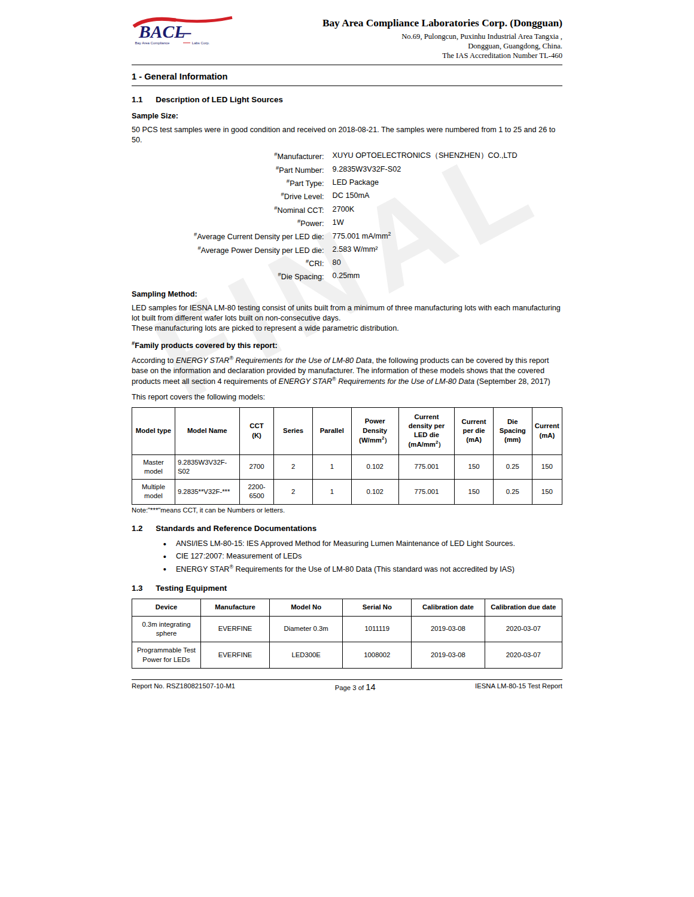FINAL
BACL Bay Area Compliance Labs Corp.
Bay Area Compliance Laboratories Corp. (Dongguan)
No.69, Pulongcun, Puxinhu Industrial Area Tangxia ,
Dongguan, Guangdong, China.
The IAS Accreditation Number TL-460
1 - General Information
1.1 Description of LED Light Sources
Sample Size:
50 PCS test samples were in good condition and received on 2018-08-21. The samples were numbered from 1 to 25 and 26 to 50.
| # Manufacturer: | XUYU OPTOELECTRONICS（SHENZHEN）CO.,LTD |
| # Part Number: | 9.2835W3V32F-S02 |
| # Part Type: | LED Package |
| # Drive Level: | DC 150mA |
| # Nominal CCT: | 2700K |
| # Power: | 1W |
| # Average Current Density per LED die: | 775.001 mA/mm 2 |
| # Average Power Density per LED die: | 2.583 W/mm² |
| # CRI: | 80 |
| # Die Spacing: | 0.25mm |
Sampling Method:
LED samples for IESNA LM-80 testing consist of units built from a minimum of three manufacturing lots with each manufacturing lot built from different wafer lots built on non-consecutive days.
These manufacturing lots are picked to represent a wide parametric distribution.
#Family products covered by this report:
According to ENERGY STAR® Requirements for the Use of LM-80 Data, the following products can be covered by this report base on the information and declaration provided by manufacturer. The information of these models shows that the covered products meet all section 4 requirements of ENERGY STAR® Requirements for the Use of LM-80 Data (September 28, 2017)
This report covers the following models:
| Model type | Model Name | CCT (K) | Series | Parallel | Power Density (W/mm 2 ） | Current density per LED die (mA/mm 2 ） | Current per die (mA) | Die Spacing (mm) | Current (mA) |
| --- | --- | --- | --- | --- | --- | --- | --- | --- | --- |
| Master model | 9.2835W3V32F-S02 | 2700 | 2 | 1 | 0.102 | 775.001 | 150 | 0.25 | 150 |
| Multiple model | 9.2835**V32F-*** | 2200- 6500 | 2 | 1 | 0.102 | 775.001 | 150 | 0.25 | 150 |
Note:"***"means CCT, it can be Numbers or letters.
1.2 Standards and Reference Documentations
ANSI/IES LM-80-15: IES Approved Method for Measuring Lumen Maintenance of LED Light Sources.
CIE 127:2007: Measurement of LEDs
ENERGY STAR® Requirements for the Use of LM-80 Data (This standard was not accredited by IAS)
1.3 Testing Equipment
| Device | Manufacture | Model No | Serial No | Calibration date | Calibration due date |
| --- | --- | --- | --- | --- | --- |
| 0.3m integrating sphere | EVERFINE | Diameter 0.3m | 1011119 | 2019-03-08 | 2020-03-07 |
| Programmable Test Power for LEDs | EVERFINE | LED300E | 1008002 | 2019-03-08 | 2020-03-07 |
Report No. RSZ180821507-10-M1
Page 3 of 14
IESNA LM-80-15 Test Report